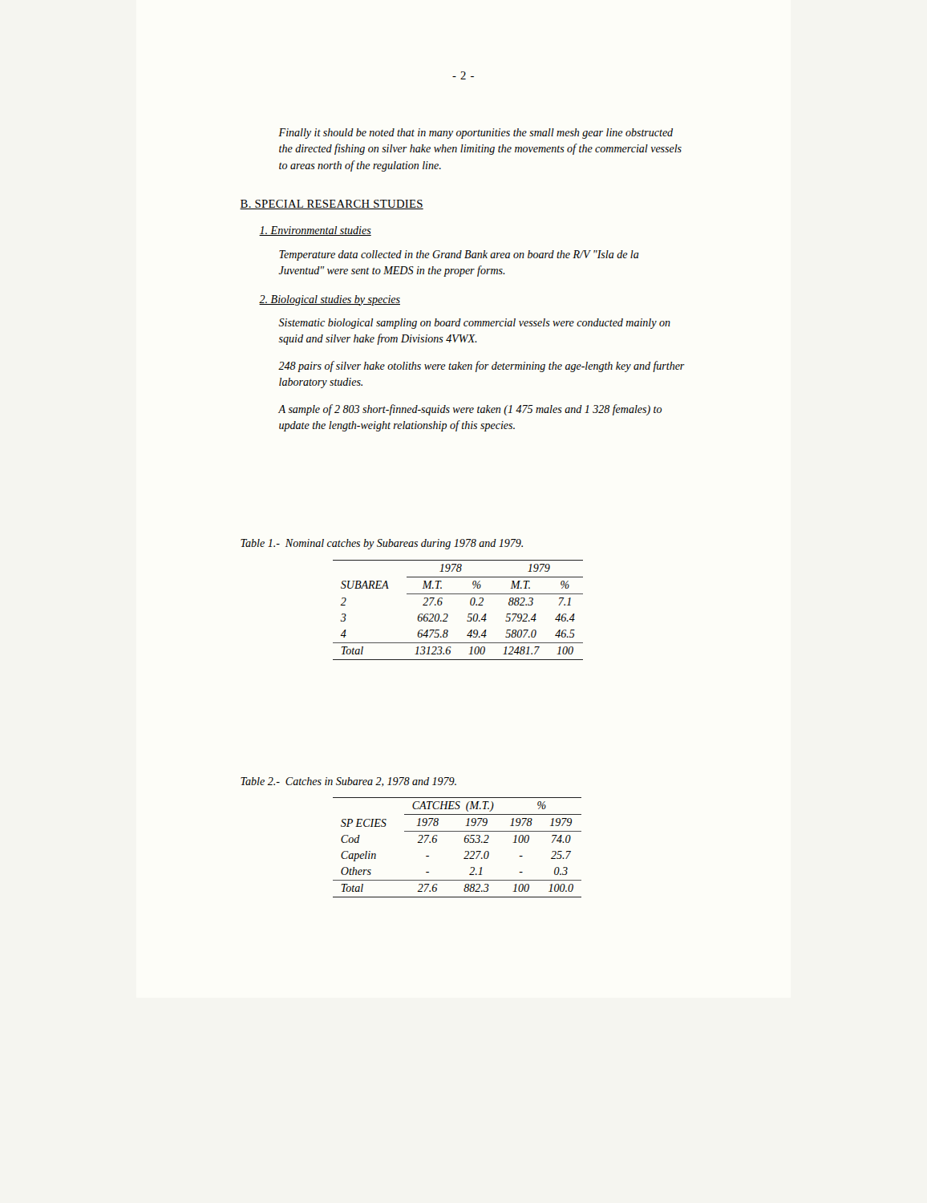- 2 -
Finally it should be noted that in many oportunities the small mesh gear line obstructed the directed fishing on silver hake when limiting the movements of the commercial vessels to areas north of the regulation line.
B. SPECIAL RESEARCH STUDIES
1. Environmental studies
Temperature data collected in the Grand Bank area on board the R/V "Isla de la Juventud" were sent to MEDS in the proper forms.
2. Biological studies by species
Sistematic biological sampling on board commercial vessels were conducted mainly on squid and silver hake from Divisions 4VWX.
248 pairs of silver hake otoliths were taken for determining the age-length key and further laboratory studies.
A sample of 2 803 short-finned-squids were taken (1 475 males and 1 328 females) to update the length-weight relationship of this species.
Table 1.- Nominal catches by Subareas during 1978 and 1979.
| SUBAREA | 1978 | 1979 |
| --- | --- | --- |
| M.T. | % | M.T. | % |
| 2 | 27.6 | 0.2 | 882.3 | 7.1 |
| 3 | 6620.2 | 50.4 | 5792.4 | 46.4 |
| 4 | 6475.8 | 49.4 | 5807.0 | 46.5 |
| Total | 13123.6 | 100 | 12481.7 | 100 |
Table 2.- Catches in Subarea 2, 1978 and 1979.
| SP ECIES | CATCHES (M.T.) | % |
| --- | --- | --- |
| 1978 | 1979 | 1978 | 1979 |
| Cod | 27.6 | 653.2 | 100 | 74.0 |
| Capelin | - | 227.0 | - | 25.7 |
| Others | - | 2.1 | - | 0.3 |
| Total | 27.6 | 882.3 | 100 | 100.0 |